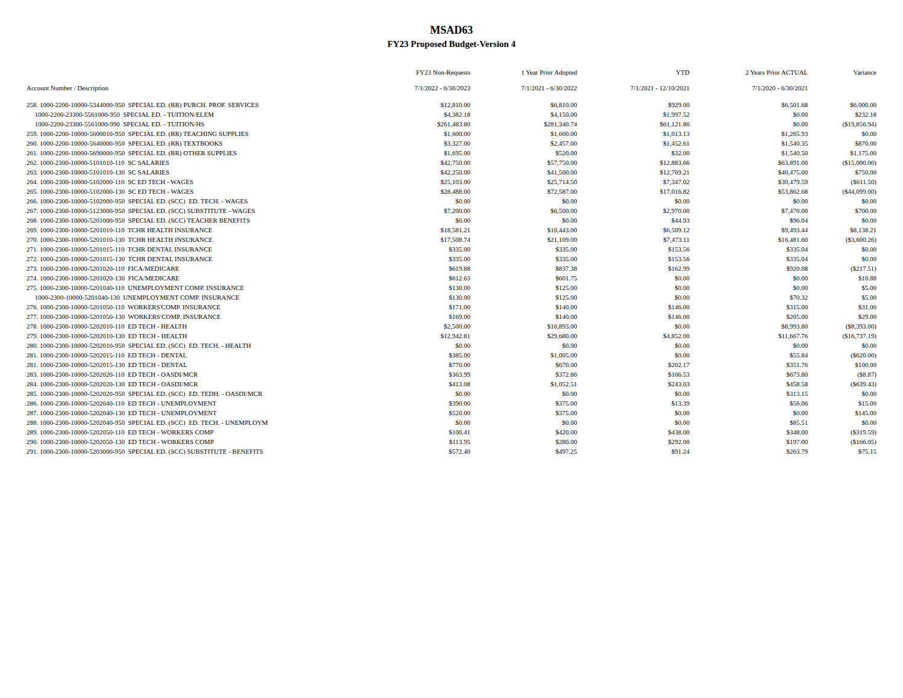MSAD63
FY23 Proposed Budget-Version 4
| | FY23 Non-Requests | 1 Year Prior Adopted | YTD | 2 Years Prior ACTUAL | Variance |
| --- | --- | --- | --- | --- | --- |
| Account Number / Description | 7/1/2022 - 6/30/2023 | 7/1/2021 - 6/30/2022 | 7/1/2021 - 12/10/2021 | 7/1/2020 - 6/30/2021 | |
| 258. 1000-2200-10000-5344000-950 SPECIAL ED. (RR) PURCH. PROF. SERVICES | $12,810.00 | $6,810.00 | $929.00 | $6,501.68 | $6,000.00 |
| 1000-2200-23300-5561000-950 SPECIAL ED. - TUITION/ELEM | $4,382.18 | $4,150.00 | $1,997.52 | $0.00 | $232.18 |
| 1000-2200-23300-5561000-990 SPECIAL ED. - TUITION/HS | $261,483.80 | $281,340.74 | $61,121.86 | $0.00 | ($19,856.94) |
| 259. 1000-2200-10000-5600010-950 SPECIAL ED. (RR) TEACHING SUPPLIES | $1,600.00 | $1,600.00 | $1,013.13 | $1,265.93 | $0.00 |
| 260. 1000-2200-10000-5640000-950 SPECIAL ED. (RR) TEXTBOOKS | $3,327.00 | $2,457.00 | $1,452.61 | $1,540.35 | $870.00 |
| 261. 1000-2200-10000-5690000-950 SPECIAL ED. (RR) OTHER SUPPLIES | $1,695.00 | $520.00 | $32.00 | $1,540.50 | $1,175.00 |
| 262. 1000-2300-10000-5101010-110 SC SALARIES | $42,750.00 | $57,750.00 | $12,883.66 | $63,891.00 | ($15,000.00) |
| 263. 1000-2300-10000-5101010-130 SC SALARIES | $42,250.00 | $41,500.00 | $12,769.21 | $40,475.00 | $750.00 |
| 264. 1000-2300-10000-5102000-110 SC ED TECH - WAGES | $25,103.00 | $25,714.50 | $7,347.02 | $30,479.59 | ($611.50) |
| 265. 1000-2300-10000-5102000-130 SC ED TECH - WAGES | $28,488.00 | $72,587.00 | $17,016.82 | $53,862.68 | ($44,099.00) |
| 266. 1000-2300-10000-5102000-950 SPECIAL ED. (SCC) ED. TECH. - WAGES | $0.00 | $0.00 | $0.00 | $0.00 | $0.00 |
| 267. 1000-2300-10000-5123000-950 SPECIAL ED. (SCC) SUBSTITUTE - WAGES | $7,200.00 | $6,500.00 | $2,970.00 | $7,470.00 | $700.00 |
| 268. 1000-2300-10000-5201000-950 SPECIAL ED. (SCC) TEACHER BENEFITS | $0.00 | $0.00 | $44.93 | $96.04 | $0.00 |
| 269. 1000-2300-10000-5201010-110 TCHR HEALTH INSURANCE | $18,581.21 | $10,443.00 | $6,509.12 | $9,493.44 | $8,138.21 |
| 270. 1000-2300-10000-5201010-130 TCHR HEALTH INSURANCE | $17,508.74 | $21,109.00 | $7,473.11 | $16,481.60 | ($3,600.26) |
| 271. 1000-2300-10000-5201015-110 TCHR DENTAL INSURANCE | $335.00 | $335.00 | $153.56 | $335.04 | $0.00 |
| 272. 1000-2300-10000-5201015-130 TCHR DENTAL INSURANCE | $335.00 | $335.00 | $153.56 | $335.04 | $0.00 |
| 273. 1000-2300-10000-5201020-110 FICA/MEDICARE | $619.88 | $837.38 | $162.99 | $920.08 | ($217.51) |
| 274. 1000-2300-10000-5201020-130 FICA/MEDICARE | $612.63 | $601.75 | $0.00 | $0.00 | $10.88 |
| 275. 1000-2300-10000-5201040-110 UNEMPLOYMENT COMP. INSURANCE | $130.00 | $125.00 | $0.00 | $0.00 | $5.00 |
| 1000-2300-10000-5201040-130 UNEMPLOYMENT COMP. INSURANCE | $130.00 | $125.00 | $0.00 | $70.32 | $5.00 |
| 276. 1000-2300-10000-5201050-110 WORKERS'COMP. INSURANCE | $171.00 | $140.00 | $146.00 | $315.00 | $31.00 |
| 277. 1000-2300-10000-5201050-130 WORKERS'COMP. INSURANCE | $169.00 | $140.00 | $146.00 | $205.00 | $29.00 |
| 278. 1000-2300-10000-5202010-110 ED TECH - HEALTH | $2,500.00 | $10,893.00 | $0.00 | $8,993.80 | ($8,393.00) |
| 279. 1000-2300-10000-5202010-130 ED TECH - HEALTH | $12,942.81 | $29,680.00 | $4,852.00 | $11,667.76 | ($16,737.19) |
| 280. 1000-2300-10000-5202010-950 SPECIAL ED. (SCC) ED. TECH. - HEALTH | $0.00 | $0.00 | $0.00 | $0.00 | $0.00 |
| 281. 1000-2300-10000-5202015-110 ED TECH - DENTAL | $385.00 | $1,005.00 | $0.00 | $55.84 | ($620.00) |
| 281. 1000-2300-10000-5202015-130 ED TECH - DENTAL | $770.00 | $670.00 | $202.17 | $351.76 | $100.00 |
| 283. 1000-2300-10000-5202020-110 ED TECH - OASDI/MCR | $363.99 | $372.86 | $106.53 | $673.80 | ($8.87) |
| 284. 1000-2300-10000-5202020-130 ED TECH - OASDI/MCR | $413.08 | $1,052.51 | $243.03 | $458.58 | ($639.43) |
| 285. 1000-2300-10000-5202020-950 SPECIAL ED. (SCC) ED. TEDH. - OASDI/MCR | $0.00 | $0.00 | $0.00 | $313.15 | $0.00 |
| 286. 1000-2300-10000-5202040-110 ED TECH - UNEMPLOYMENT | $390.00 | $375.00 | $13.39 | $56.06 | $15.00 |
| 287. 1000-2300-10000-5202040-130 ED TECH - UNEMPLOYMENT | $520.00 | $375.00 | $0.00 | $0.00 | $145.00 |
| 288. 1000-2300-10000-5202040-950 SPECIAL ED. (SCC) ED. TECH. - UNEMPLOYM | $0.00 | $0.00 | $0.00 | $85.51 | $0.00 |
| 289. 1000-2300-10000-5202050-110 ED TECH - WORKERS COMP | $100.41 | $420.00 | $438.00 | $348.00 | ($319.59) |
| 290. 1000-2300-10000-5202050-130 ED TECH - WORKERS COMP | $113.95 | $280.00 | $292.00 | $197.00 | ($166.05) |
| 291. 1000-2300-10000-5203000-950 SPECIAL ED. (SCC) SUBSTITUTE - BENEFITS | $572.40 | $497.25 | $91.24 | $263.79 | $75.15 |